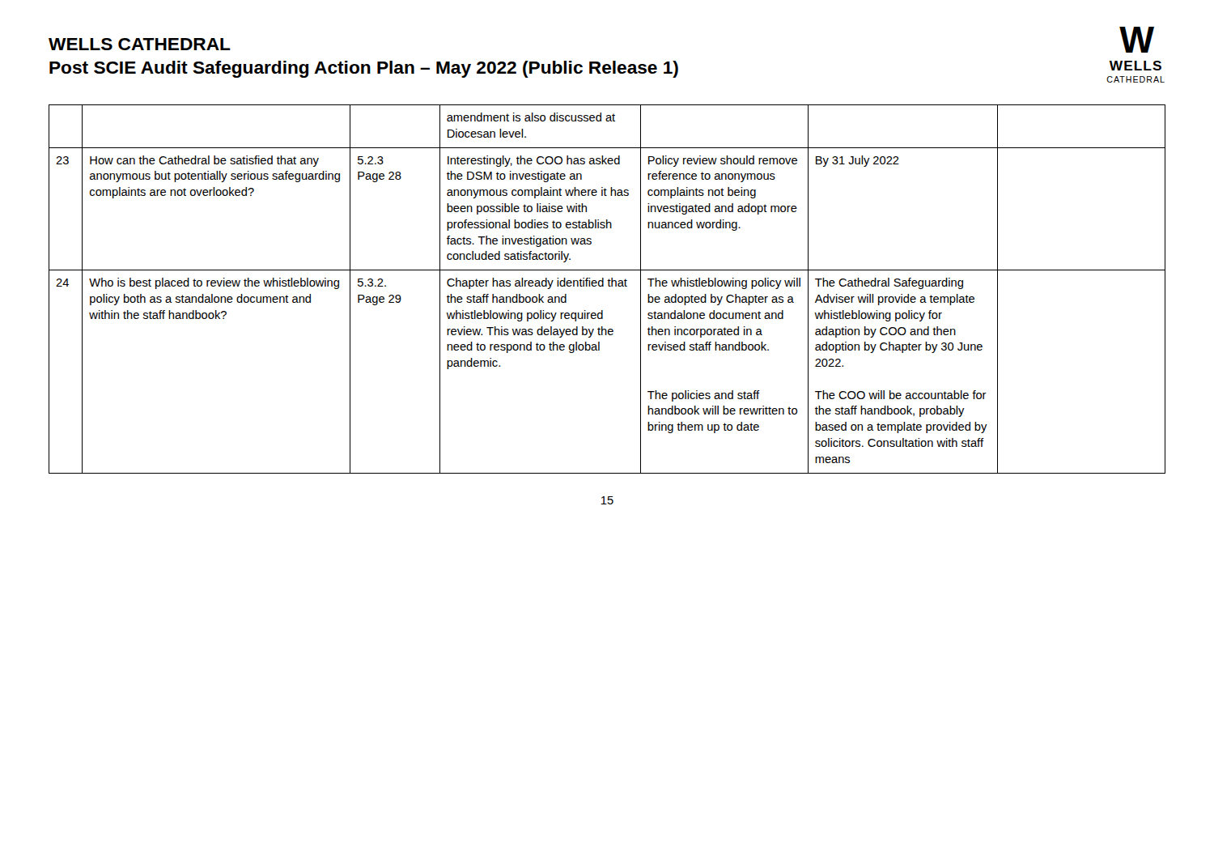WELLS CATHEDRAL
Post SCIE Audit Safeguarding Action Plan – May 2022 (Public Release 1)
W
WELLS
CATHEDRAL
| | | | amendment is also discussed at Diocesan level. | | | |
| 23 | How can the Cathedral be satisfied that any anonymous but potentially serious safeguarding complaints are not overlooked? | 5.2.3 Page 28 | Interestingly, the COO has asked the DSM to investigate an anonymous complaint where it has been possible to liaise with professional bodies to establish facts. The investigation was concluded satisfactorily. | Policy review should remove reference to anonymous complaints not being investigated and adopt more nuanced wording. | By 31 July 2022 | |
| 24 | Who is best placed to review the whistleblowing policy both as a standalone document and within the staff handbook? | 5.3.2. Page 29 | Chapter has already identified that the staff handbook and whistleblowing policy required review. This was delayed by the need to respond to the global pandemic. | The whistleblowing policy will be adopted by Chapter as a standalone document and then incorporated in a revised staff handbook. The policies and staff handbook will be rewritten to bring them up to date | The Cathedral Safeguarding Adviser will provide a template whistleblowing policy for adaption by COO and then adoption by Chapter by 30 June 2022. The COO will be accountable for the staff handbook, probably based on a template provided by solicitors. Consultation with staff means | |
15